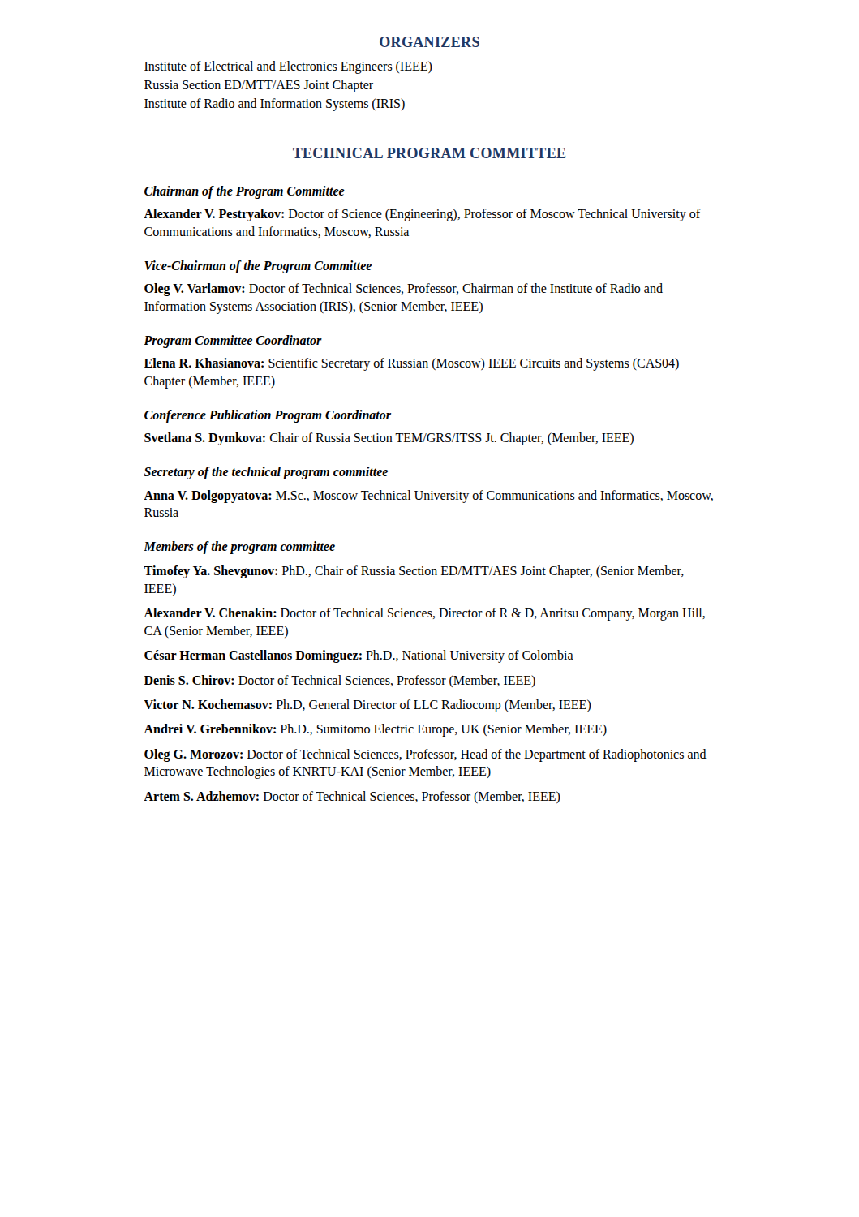ORGANIZERS
Institute of Electrical and Electronics Engineers (IEEE)
Russia Section ED/MTT/AES Joint Chapter
Institute of Radio and Information Systems (IRIS)
TECHNICAL PROGRAM COMMITTEE
Chairman of the Program Committee
Alexander V. Pestryakov: Doctor of Science (Engineering), Professor of Moscow Technical University of Communications and Informatics, Moscow, Russia
Vice-Chairman of the Program Committee
Oleg V. Varlamov: Doctor of Technical Sciences, Professor, Chairman of the Institute of Radio and Information Systems Association (IRIS), (Senior Member, IEEE)
Program Committee Coordinator
Elena R. Khasianova: Scientific Secretary of Russian (Moscow) IEEE Circuits and Systems (CAS04) Chapter (Member, IEEE)
Conference Publication Program Coordinator
Svetlana S. Dymkova: Chair of Russia Section TEM/GRS/ITSS Jt. Chapter, (Member, IEEE)
Secretary of the technical program committee
Anna V. Dolgopyatova: M.Sc., Moscow Technical University of Communications and Informatics, Moscow, Russia
Members of the program committee
Timofey Ya. Shevgunov: PhD., Chair of Russia Section ED/MTT/AES Joint Chapter, (Senior Member, IEEE)
Alexander V. Chenakin: Doctor of Technical Sciences, Director of R & D, Anritsu Company, Morgan Hill, CA (Senior Member, IEEE)
César Herman Castellanos Dominguez: Ph.D., National University of Colombia
Denis S. Chirov: Doctor of Technical Sciences, Professor (Member, IEEE)
Victor N. Kochemasov: Ph.D, General Director of LLC Radiocomp (Member, IEEE)
Andrei V. Grebennikov: Ph.D., Sumitomo Electric Europe, UK (Senior Member, IEEE)
Oleg G. Morozov: Doctor of Technical Sciences, Professor, Head of the Department of Radiophotonics and Microwave Technologies of KNRTU-KAI (Senior Member, IEEE)
Artem S. Adzhemov: Doctor of Technical Sciences, Professor (Member, IEEE)